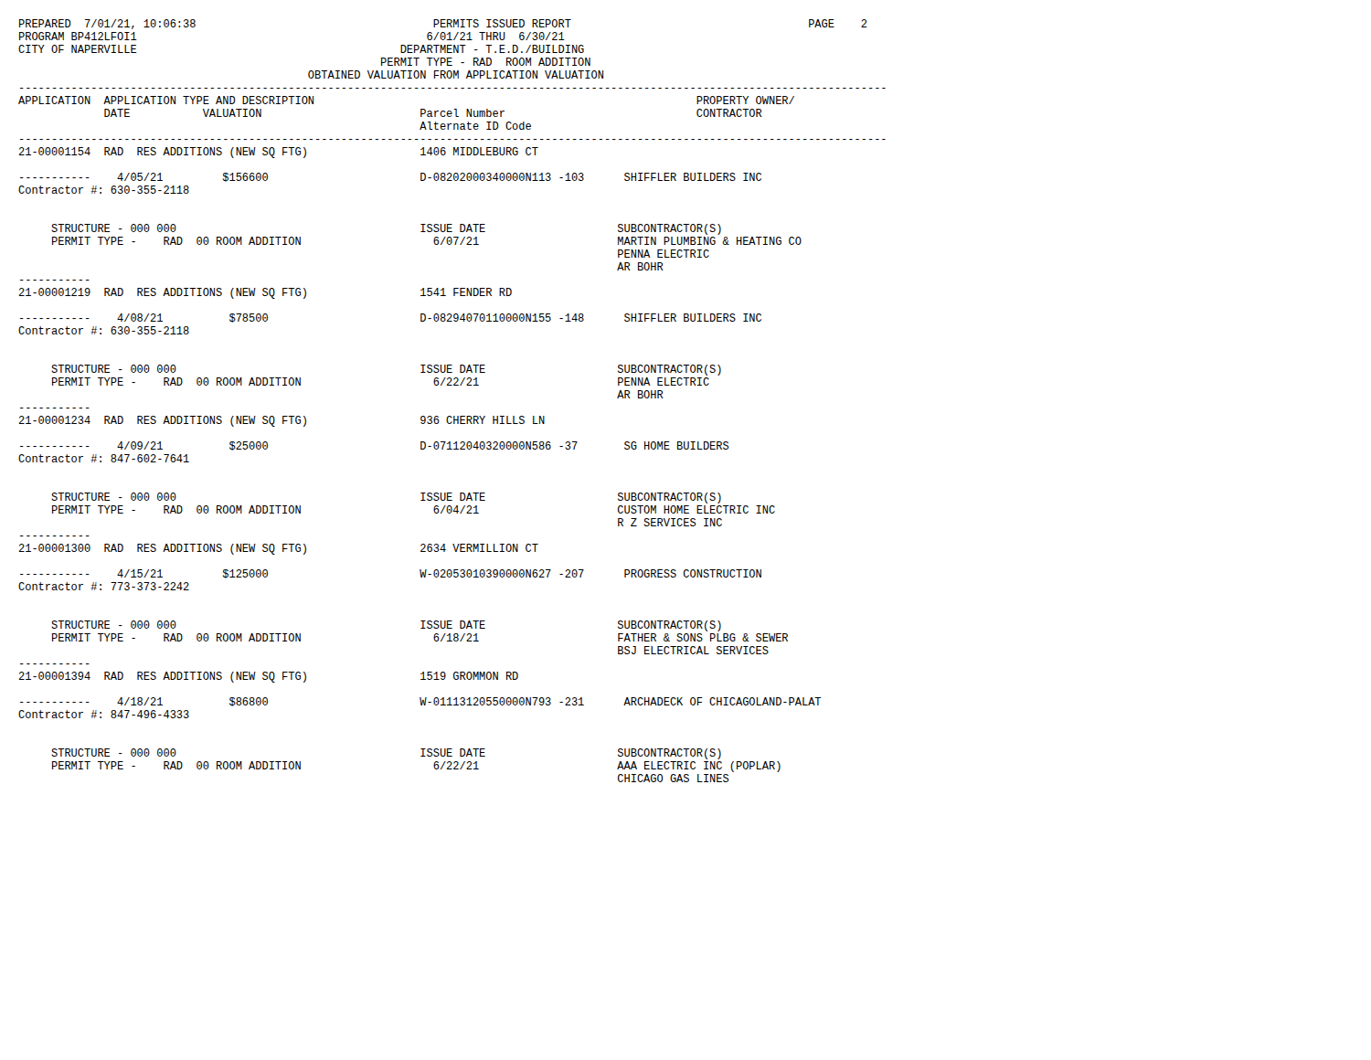PREPARED  7/01/21, 10:06:38                                    PERMITS ISSUED REPORT                                    PAGE    2
PROGRAM BP412LFOI1                                            6/01/21 THRU  6/30/21
CITY OF NAPERVILLE                                        DEPARTMENT - T.E.D./BUILDING
                                                       PERMIT TYPE - RAD  ROOM ADDITION
                                            OBTAINED VALUATION FROM APPLICATION VALUATION
------------------------------------------------------------------------------------------------------------------------------------
APPLICATION  APPLICATION TYPE AND DESCRIPTION                                                          PROPERTY OWNER/
             DATE           VALUATION                        Parcel Number                             CONTRACTOR
                                                             Alternate ID Code
------------------------------------------------------------------------------------------------------------------------------------
21-00001154  RAD  RES ADDITIONS (NEW SQ FTG)                 1406 MIDDLEBURG CT

-----------    4/05/21         $156600                       D-08202000340000N113 -103      SHIFFLER BUILDERS INC
Contractor #: 630-355-2118


     STRUCTURE - 000 000                                     ISSUE DATE                    SUBCONTRACTOR(S)
     PERMIT TYPE -    RAD  00 ROOM ADDITION                    6/07/21                     MARTIN PLUMBING & HEATING CO
                                                                                           PENNA ELECTRIC
                                                                                           AR BOHR
-----------
21-00001219  RAD  RES ADDITIONS (NEW SQ FTG)                 1541 FENDER RD

-----------    4/08/21          $78500                       D-08294070110000N155 -148      SHIFFLER BUILDERS INC
Contractor #: 630-355-2118


     STRUCTURE - 000 000                                     ISSUE DATE                    SUBCONTRACTOR(S)
     PERMIT TYPE -    RAD  00 ROOM ADDITION                    6/22/21                     PENNA ELECTRIC
                                                                                           AR BOHR
-----------
21-00001234  RAD  RES ADDITIONS (NEW SQ FTG)                 936 CHERRY HILLS LN

-----------    4/09/21          $25000                       D-07112040320000N586 -37       SG HOME BUILDERS
Contractor #: 847-602-7641


     STRUCTURE - 000 000                                     ISSUE DATE                    SUBCONTRACTOR(S)
     PERMIT TYPE -    RAD  00 ROOM ADDITION                    6/04/21                     CUSTOM HOME ELECTRIC INC
                                                                                           R Z SERVICES INC
-----------
21-00001300  RAD  RES ADDITIONS (NEW SQ FTG)                 2634 VERMILLION CT

-----------    4/15/21         $125000                       W-02053010390000N627 -207      PROGRESS CONSTRUCTION
Contractor #: 773-373-2242


     STRUCTURE - 000 000                                     ISSUE DATE                    SUBCONTRACTOR(S)
     PERMIT TYPE -    RAD  00 ROOM ADDITION                    6/18/21                     FATHER & SONS PLBG & SEWER
                                                                                           BSJ ELECTRICAL SERVICES
-----------
21-00001394  RAD  RES ADDITIONS (NEW SQ FTG)                 1519 GROMMON RD

-----------    4/18/21          $86800                       W-01113120550000N793 -231      ARCHADECK OF CHICAGOLAND-PALAT
Contractor #: 847-496-4333


     STRUCTURE - 000 000                                     ISSUE DATE                    SUBCONTRACTOR(S)
     PERMIT TYPE -    RAD  00 ROOM ADDITION                    6/22/21                     AAA ELECTRIC INC (POPLAR)
                                                                                           CHICAGO GAS LINES